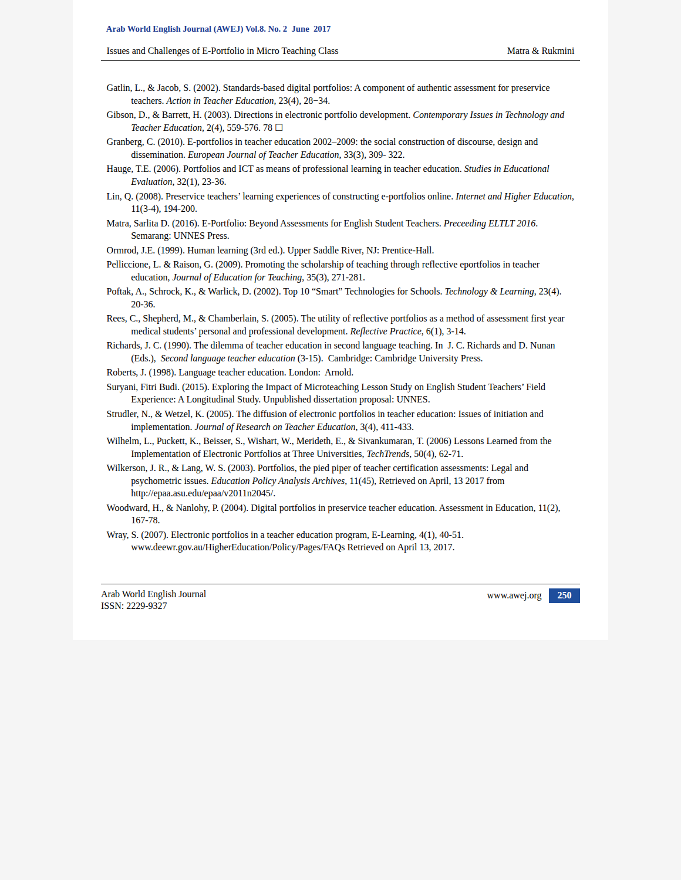Arab World English Journal (AWEJ) Vol.8. No. 2 June 2017
Issues and Challenges of E-Portfolio in Micro Teaching Class Matra & Rukmini
Gatlin, L., & Jacob, S. (2002). Standards-based digital portfolios: A component of authentic assessment for preservice teachers. Action in Teacher Education, 23(4), 28−34.
Gibson, D., & Barrett, H. (2003). Directions in electronic portfolio development. Contemporary Issues in Technology and Teacher Education, 2(4), 559-576. 78 ☐
Granberg, C. (2010). E-portfolios in teacher education 2002–2009: the social construction of discourse, design and dissemination. European Journal of Teacher Education, 33(3), 309- 322.
Hauge, T.E. (2006). Portfolios and ICT as means of professional learning in teacher education. Studies in Educational Evaluation, 32(1), 23-36.
Lin, Q. (2008). Preservice teachers’ learning experiences of constructing e-portfolios online. Internet and Higher Education, 11(3-4), 194-200.
Matra, Sarlita D. (2016). E-Portfolio: Beyond Assessments for English Student Teachers. Preceeding ELTLT 2016. Semarang: UNNES Press.
Ormrod, J.E. (1999). Human learning (3rd ed.). Upper Saddle River, NJ: Prentice-Hall.
Pelliccione, L. & Raison, G. (2009). Promoting the scholarship of teaching through reflective eportfolios in teacher education, Journal of Education for Teaching, 35(3), 271-281.
Poftak, A., Schrock, K., & Warlick, D. (2002). Top 10 “Smart” Technologies for Schools. Technology & Learning, 23(4). 20-36.
Rees, C., Shepherd, M., & Chamberlain, S. (2005). The utility of reflective portfolios as a method of assessment first year medical students’ personal and professional development. Reflective Practice, 6(1), 3-14.
Richards, J. C. (1990). The dilemma of teacher education in second language teaching. In J. C. Richards and D. Nunan (Eds.), Second language teacher education (3-15). Cambridge: Cambridge University Press.
Roberts, J. (1998). Language teacher education. London: Arnold.
Suryani, Fitri Budi. (2015). Exploring the Impact of Microteaching Lesson Study on English Student Teachers’ Field Experience: A Longitudinal Study. Unpublished dissertation proposal: UNNES.
Strudler, N., & Wetzel, K. (2005). The diffusion of electronic portfolios in teacher education: Issues of initiation and implementation. Journal of Research on Teacher Education, 3(4), 411-433.
Wilhelm, L., Puckett, K., Beisser, S., Wishart, W., Merideth, E., & Sivankumaran, T. (2006) Lessons Learned from the Implementation of Electronic Portfolios at Three Universities, TechTrends, 50(4), 62-71.
Wilkerson, J. R., & Lang, W. S. (2003). Portfolios, the pied piper of teacher certification assessments: Legal and psychometric issues. Education Policy Analysis Archives, 11(45), Retrieved on April, 13 2017 from http://epaa.asu.edu/epaa/v2011n2045/.
Woodward, H., & Nanlohy, P. (2004). Digital portfolios in preservice teacher education. Assessment in Education, 11(2), 167-78.
Wray, S. (2007). Electronic portfolios in a teacher education program, E-Learning, 4(1), 40-51. www.deewr.gov.au/HigherEducation/Policy/Pages/FAQs Retrieved on April 13, 2017.
Arab World English Journal
ISSN: 2229-9327
www.awej.org 250